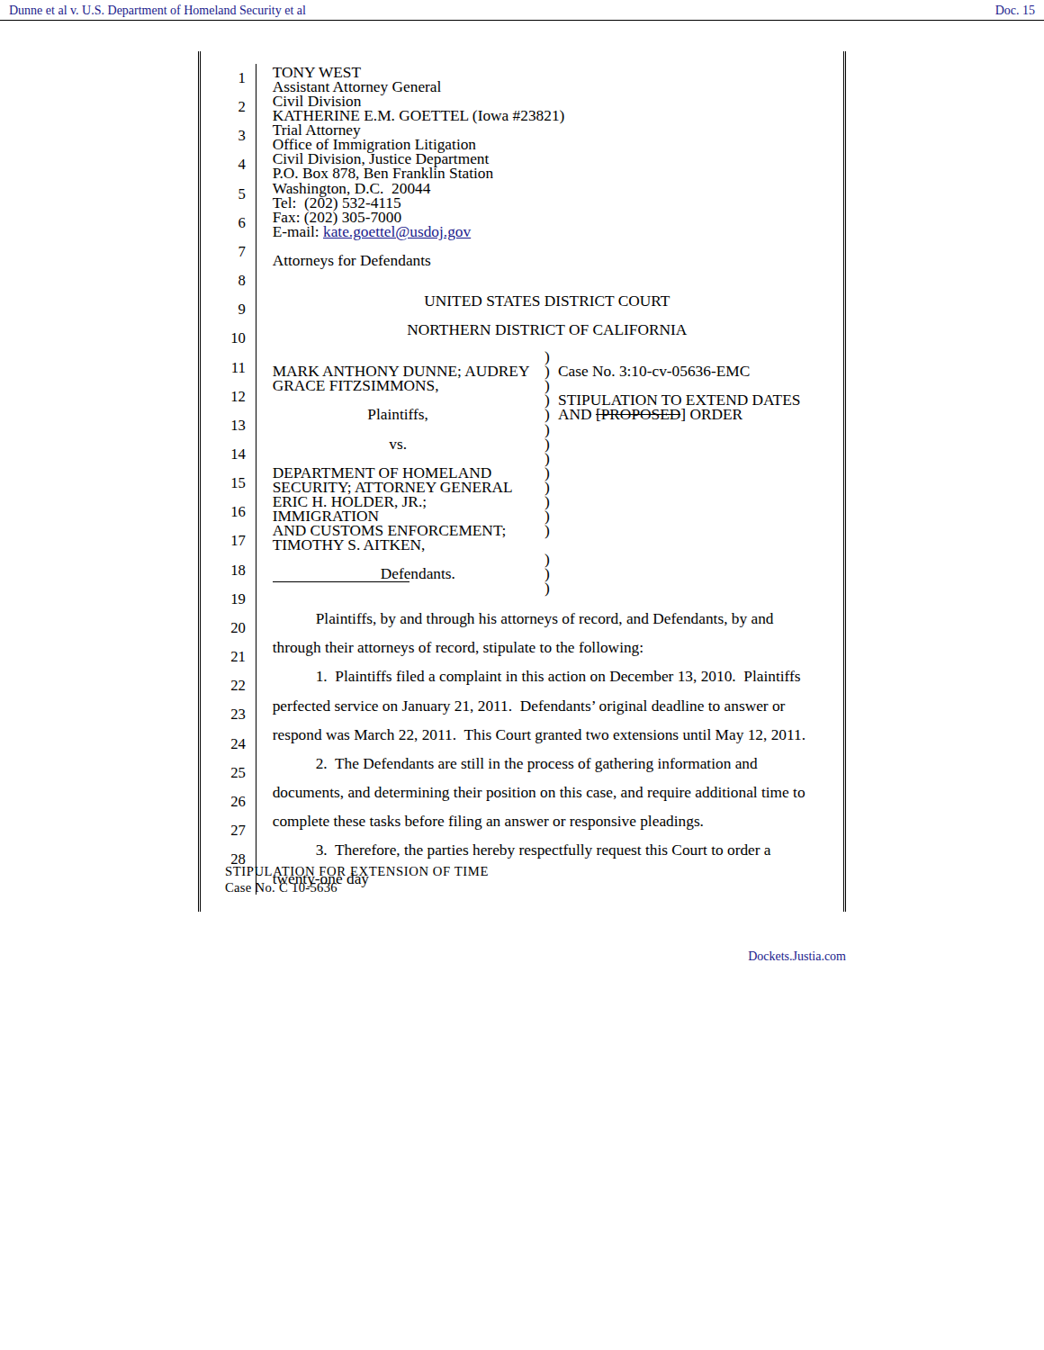Dunne et al v. U.S. Department of Homeland Security et al Doc. 15
1
2
3
4
5
6
7
8
9
10
11
12
13
14
15
16
17
18
19
20
21
22
23
24
25
26
27
28
TONY WEST
Assistant Attorney General
Civil Division
KATHERINE E.M. GOETTEL (Iowa #23821)
Trial Attorney
Office of Immigration Litigation
Civil Division, Justice Department
P.O. Box 878, Ben Franklin Station
Washington, D.C. 20044
Tel: (202) 532-4115
Fax: (202) 305-7000
E-mail: kate.goettel@usdoj.gov
Attorneys for Defendants
UNITED STATES DISTRICT COURT
NORTHERN DISTRICT OF CALIFORNIA
| | ) | |
| MARK ANTHONY DUNNE; AUDREY GRACE FITZSIMMONS, | ) ) | Case No. 3:10-cv-05636-EMC |
| | ) | STIPULATION TO EXTEND DATES |
| Plaintiffs, | ) | AND [PROPOSED ] ORDER |
| | ) | |
| vs. | ) | |
| | ) | |
| DEPARTMENT OF HOMELAND SECURITY; ATTORNEY GENERAL ERIC H. HOLDER, JR.; IMMIGRATION AND CUSTOMS ENFORCEMENT; TIMOTHY S. AITKEN, | ) ) ) ) ) | |
| | ) | |
| Defendants. | ) | |
| | ) | |
Plaintiffs, by and through his attorneys of record, and Defendants, by and through their attorneys of record, stipulate to the following:
1. Plaintiffs filed a complaint in this action on December 13, 2010. Plaintiffs perfected service on January 21, 2011. Defendants’ original deadline to answer or respond was March 22, 2011. This Court granted two extensions until May 12, 2011.
2. The Defendants are still in the process of gathering information and documents, and determining their position on this case, and require additional time to complete these tasks before filing an answer or responsive pleadings.
3. Therefore, the parties hereby respectfully request this Court to order a twenty-one day
STIPULATION FOR EXTENSION OF TIME
Case No. C 10-5636
Dockets.Justia.com